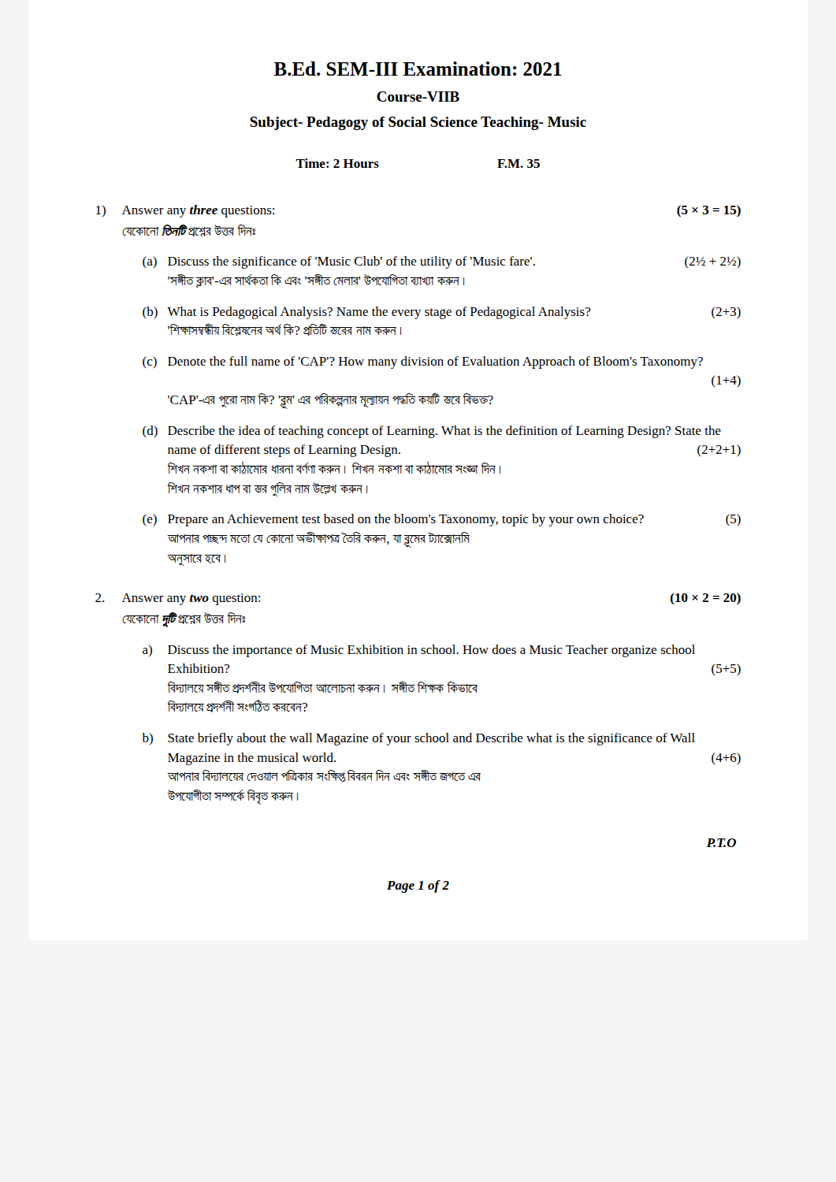B.Ed. SEM-III Examination: 2021
Course-VIIB
Subject- Pedagogy of Social Science Teaching- Music
Time: 2 Hours F.M. 35
Answer any three questions: (5 × 3 = 15)
যেকোনো তিনটি প্রশ্নের উত্তর দিনঃ
Discuss the significance of 'Music Club' of the utility of 'Music fare'. (2½ + 2½)
'সঙ্গীত ক্লাব'-এর সার্থকতা কি এবং 'সঙ্গীত মেলার' উপযোগিতা ব্যাখ্যা করুন।
What is Pedagogical Analysis? Name the every stage of Pedagogical Analysis? (2+3)
'শিক্ষাসম্বন্ধীয় বিশ্লেষনের অর্থ কি? প্রতিটি স্তরের নাম করুন।
Denote the full name of 'CAP'? How many division of Evaluation Approach of Bloom's Taxonomy? (1+4)
'CAP'-এর পুরো নাম কি? 'ব্লুম' এর পরিকল্পনার মূল্যায়ন পদ্ধতি কয়টি স্তরে বিভক্ত?
Describe the idea of teaching concept of Learning. What is the definition of Learning Design? State the name of different steps of Learning Design. (2+2+1)
শিখন নকশা বা কাঠামোর ধারনা বর্ণণা করুন। শিখন নকশা বা কাঠামোর সংজ্ঞা দিন।
শিখন নকশার ধাপ বা স্তর গুলির নাম উল্লেখ করুন।
Prepare an Achievement test based on the bloom's Taxonomy, topic by your own choice? (5)
আপনার পচ্ছন্দ মতো যে কোনো অভীক্ষাপত্র তৈরি করুন, যা ব্লুমের ট্যাক্সোনমি
অনুসারে হবে।
Answer any two question: (10 × 2 = 20)
যেকোনো দুটি প্রশ্নের উত্তর দিনঃ
Discuss the importance of Music Exhibition in school. How does a Music Teacher organize school Exhibition? (5+5)
বিদ্যালয়ে সঙ্গীত প্রদর্শনীর উপযোগিতা আলোচনা করুন। সঙ্গীত শিক্ষক কিভাবে
বিদ্যালয়ে প্রদর্শনী সংগঠিত করবেন?
State briefly about the wall Magazine of your school and Describe what is the significance of Wall Magazine in the musical world. (4+6)
আপনার বিদ্যালয়ের দেওয়াল পত্রিকার সংক্ষিপ্ত বিবরন দিন এবং সঙ্গীত জগতে এর
উপযোগীতা সম্পর্কে বিবৃত করুন।
P.T.O
Page 1 of 2